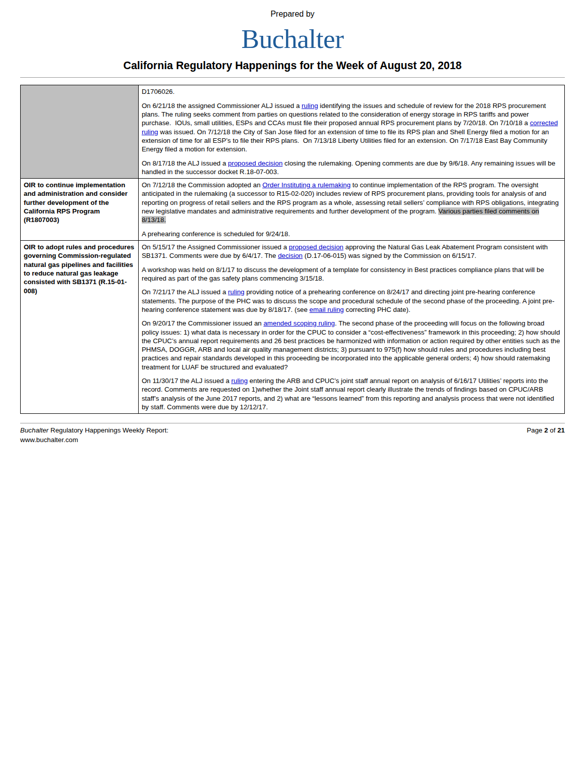Prepared by
Buchalter
California Regulatory Happenings for the Week of August 20, 2018
| | D1706026. On 6/21/18 the assigned Commissioner ALJ issued a ruling identifying the issues and schedule of review for the 2018 RPS procurement plans. The ruling seeks comment from parties on questions related to the consideration of energy storage in RPS tariffs and power purchase. IOUs, small utilities, ESPs and CCAs must file their proposed annual RPS procurement plans by 7/20/18. On 7/10/18 a corrected ruling was issued. On 7/12/18 the City of San Jose filed for an extension of time to file its RPS plan and Shell Energy filed a motion for an extension of time for all ESP’s to file their RPS plans. On 7/13/18 Liberty Utilities filed for an extension. On 7/17/18 East Bay Community Energy filed a motion for extension. On 8/17/18 the ALJ issued a proposed decision closing the rulemaking. Opening comments are due by 9/6/18. Any remaining issues will be handled in the successor docket R.18-07-003. |
| OIR to continue implementation and administration and consider further development of the California RPS Program (R1807003) | On 7/12/18 the Commission adopted an Order Instituting a rulemaking to continue implementation of the RPS program. The oversight anticipated in the rulemaking (a successor to R15-02-020) includes review of RPS procurement plans, providing tools for analysis of and reporting on progress of retail sellers and the RPS program as a whole, assessing retail sellers’ compliance with RPS obligations, integrating new legislative mandates and administrative requirements and further development of the program. Various parties filed comments on 8/13/18. A prehearing conference is scheduled for 9/24/18. |
| OIR to adopt rules and procedures governing Commission-regulated natural gas pipelines and facilities to reduce natural gas leakage consisted with SB1371 (R.15-01-008) | On 5/15/17 the Assigned Commissioner issued a proposed decision approving the Natural Gas Leak Abatement Program consistent with SB1371. Comments were due by 6/4/17. The decision (D.17-06-015) was signed by the Commission on 6/15/17. A workshop was held on 8/1/17 to discuss the development of a template for consistency in Best practices compliance plans that will be required as part of the gas safety plans commencing 3/15/18. On 7/21/17 the ALJ issued a ruling providing notice of a prehearing conference on 8/24/17 and directing joint pre-hearing conference statements. The purpose of the PHC was to discuss the scope and procedural schedule of the second phase of the proceeding. A joint pre-hearing conference statement was due by 8/18/17. (see email ruling correcting PHC date). On 9/20/17 the Commissioner issued an amended scoping ruling . The second phase of the proceeding will focus on the following broad policy issues: 1) what data is necessary in order for the CPUC to consider a “cost-effectiveness” framework in this proceeding; 2) how should the CPUC’s annual report requirements and 26 best practices be harmonized with information or action required by other entities such as the PHMSA, DOGGR, ARB and local air quality management districts; 3) pursuant to 975(f) how should rules and procedures including best practices and repair standards developed in this proceeding be incorporated into the applicable general orders; 4) how should ratemaking treatment for LUAF be structured and evaluated? On 11/30/17 the ALJ issued a ruling entering the ARB and CPUC’s joint staff annual report on analysis of 6/16/17 Utilities’ reports into the record. Comments are requested on 1)whether the Joint staff annual report clearly illustrate the trends of findings based on CPUC/ARB staff’s analysis of the June 2017 reports, and 2) what are “lessons learned” from this reporting and analysis process that were not identified by staff. Comments were due by 12/12/17. |
Buchalter Regulatory Happenings Weekly Report:
Page 2 of 21
www.buchalter.com